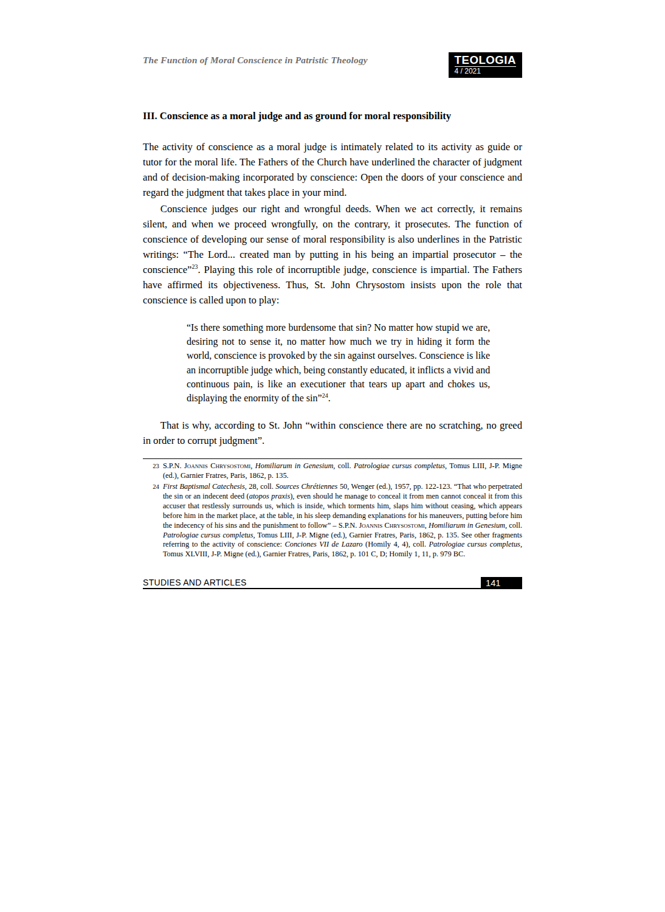The Function of Moral Conscience in Patristic Theology
TEOLOGIA 4 / 2021
III. Conscience as a moral judge and as ground for moral responsibility
The activity of conscience as a moral judge is intimately related to its activity as guide or tutor for the moral life. The Fathers of the Church have underlined the character of judgment and of decision-making incorporated by conscience: Open the doors of your conscience and regard the judgment that takes place in your mind.
Conscience judges our right and wrongful deeds. When we act correctly, it remains silent, and when we proceed wrongfully, on the contrary, it prosecutes. The function of conscience of developing our sense of moral responsibility is also underlines in the Patristic writings: “The Lord... created man by putting in his being an impartial prosecutor – the conscience”23. Playing this role of incorruptible judge, conscience is impartial. The Fathers have affirmed its objectiveness. Thus, St. John Chrysostom insists upon the role that conscience is called upon to play:
“Is there something more burdensome that sin? No matter how stupid we are, desiring not to sense it, no matter how much we try in hiding it form the world, conscience is provoked by the sin against ourselves. Conscience is like an incorruptible judge which, being constantly educated, it inflicts a vivid and continuous pain, is like an executioner that tears up apart and chokes us, displaying the enormity of the sin”24.
That is why, according to St. John “within conscience there are no scratching, no greed in order to corrupt judgment”.
23
S.P.N. Joannis Chrysostomi, Homiliarum in Genesium, coll. Patrologiae cursus completus, Tomus LIII, J-P. Migne (ed.), Garnier Fratres, Paris, 1862, p. 135.
24
First Baptismal Catechesis, 28, coll. Sources Chrétiennes 50, Wenger (ed.), 1957, pp. 122-123. “That who perpetrated the sin or an indecent deed (atopos praxis), even should he manage to conceal it from men cannot conceal it from this accuser that restlessly surrounds us, which is inside, which torments him, slaps him without ceasing, which appears before him in the market place, at the table, in his sleep demanding explanations for his maneuvers, putting before him the indecency of his sins and the punishment to follow” – S.P.N. Joannis Chrysostomi, Homiliarum in Genesium, coll. Patrologiae cursus completus, Tomus LIII, J-P. Migne (ed.), Garnier Fratres, Paris, 1862, p. 135. See other fragments referring to the activity of conscience: Conciones VII de Lazaro (Homily 4, 4), coll. Patrologiae cursus completus, Tomus XLVIII, J-P. Migne (ed.), Garnier Fratres, Paris, 1862, p. 101 C, D; Homily 1, 11, p. 979 BC.
STUDIES AND ARTICLES
141